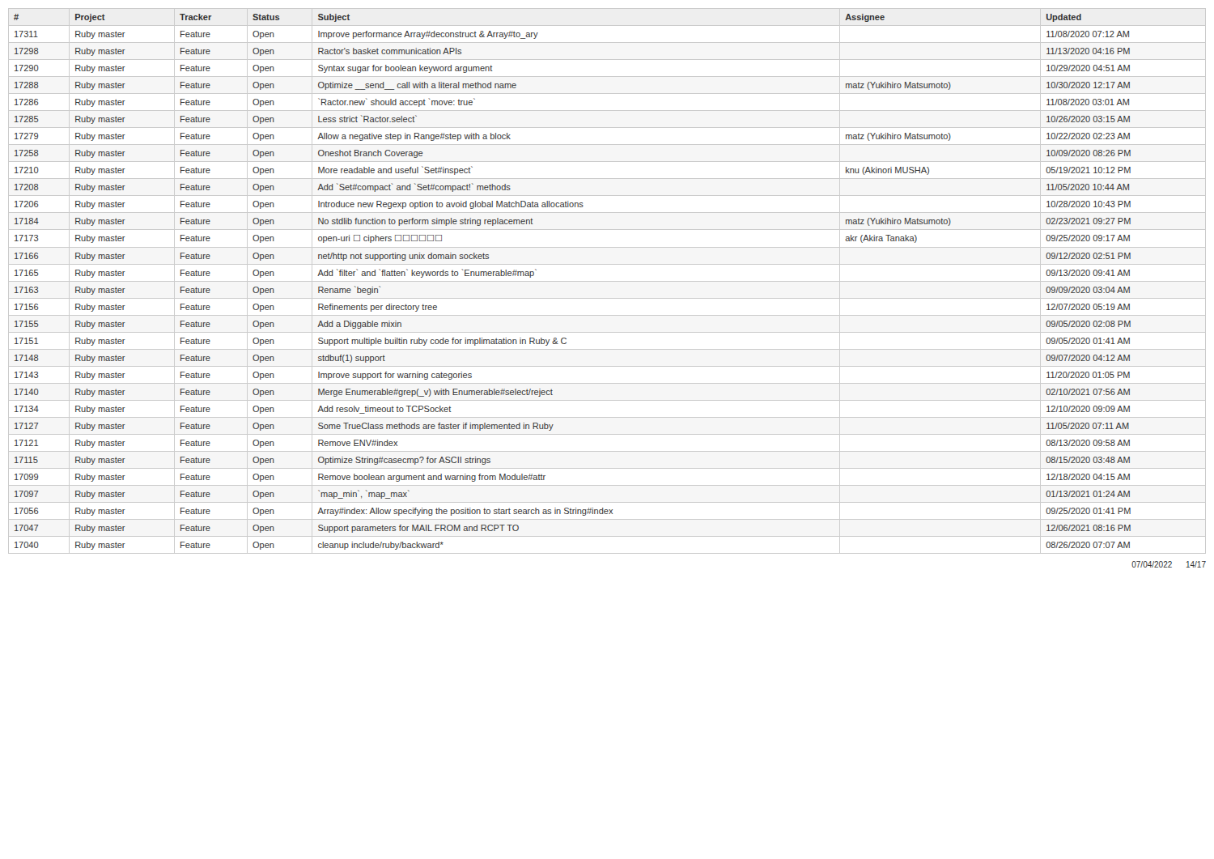| # | Project | Tracker | Status | Subject | Assignee | Updated |
| --- | --- | --- | --- | --- | --- | --- |
| 17311 | Ruby master | Feature | Open | Improve performance Array#deconstruct & Array#to_ary | | 11/08/2020 07:12 AM |
| 17298 | Ruby master | Feature | Open | Ractor's basket communication APIs | | 11/13/2020 04:16 PM |
| 17290 | Ruby master | Feature | Open | Syntax sugar for boolean keyword argument | | 10/29/2020 04:51 AM |
| 17288 | Ruby master | Feature | Open | Optimize __send__ call with a literal method name | matz (Yukihiro Matsumoto) | 10/30/2020 12:17 AM |
| 17286 | Ruby master | Feature | Open | `Ractor.new` should accept `move: true` | | 11/08/2020 03:01 AM |
| 17285 | Ruby master | Feature | Open | Less strict `Ractor.select` | | 10/26/2020 03:15 AM |
| 17279 | Ruby master | Feature | Open | Allow a negative step in Range#step with a block | matz (Yukihiro Matsumoto) | 10/22/2020 02:23 AM |
| 17258 | Ruby master | Feature | Open | Oneshot Branch Coverage | | 10/09/2020 08:26 PM |
| 17210 | Ruby master | Feature | Open | More readable and useful `Set#inspect` | knu (Akinori MUSHA) | 05/19/2021 10:12 PM |
| 17208 | Ruby master | Feature | Open | Add `Set#compact` and `Set#compact!` methods | | 11/05/2020 10:44 AM |
| 17206 | Ruby master | Feature | Open | Introduce new Regexp option to avoid global MatchData allocations | | 10/28/2020 10:43 PM |
| 17184 | Ruby master | Feature | Open | No stdlib function to perform simple string replacement | matz (Yukihiro Matsumoto) | 02/23/2021 09:27 PM |
| 17173 | Ruby master | Feature | Open | open-uri ☐ ciphers ☐☐☐☐☐☐ | akr (Akira Tanaka) | 09/25/2020 09:17 AM |
| 17166 | Ruby master | Feature | Open | net/http not supporting unix domain sockets | | 09/12/2020 02:51 PM |
| 17165 | Ruby master | Feature | Open | Add `filter` and `flatten` keywords to `Enumerable#map` | | 09/13/2020 09:41 AM |
| 17163 | Ruby master | Feature | Open | Rename `begin` | | 09/09/2020 03:04 AM |
| 17156 | Ruby master | Feature | Open | Refinements per directory tree | | 12/07/2020 05:19 AM |
| 17155 | Ruby master | Feature | Open | Add a Diggable mixin | | 09/05/2020 02:08 PM |
| 17151 | Ruby master | Feature | Open | Support multiple builtin ruby code for implimatation in Ruby & C | | 09/05/2020 01:41 AM |
| 17148 | Ruby master | Feature | Open | stdbuf(1) support | | 09/07/2020 04:12 AM |
| 17143 | Ruby master | Feature | Open | Improve support for warning categories | | 11/20/2020 01:05 PM |
| 17140 | Ruby master | Feature | Open | Merge Enumerable#grep(_v) with Enumerable#select/reject | | 02/10/2021 07:56 AM |
| 17134 | Ruby master | Feature | Open | Add resolv_timeout to TCPSocket | | 12/10/2020 09:09 AM |
| 17127 | Ruby master | Feature | Open | Some TrueClass methods are faster if implemented in Ruby | | 11/05/2020 07:11 AM |
| 17121 | Ruby master | Feature | Open | Remove ENV#index | | 08/13/2020 09:58 AM |
| 17115 | Ruby master | Feature | Open | Optimize String#casecmp? for ASCII strings | | 08/15/2020 03:48 AM |
| 17099 | Ruby master | Feature | Open | Remove boolean argument and warning from Module#attr | | 12/18/2020 04:15 AM |
| 17097 | Ruby master | Feature | Open | `map_min`, `map_max` | | 01/13/2021 01:24 AM |
| 17056 | Ruby master | Feature | Open | Array#index: Allow specifying the position to start search as in String#index | | 09/25/2020 01:41 PM |
| 17047 | Ruby master | Feature | Open | Support parameters for MAIL FROM and RCPT TO | | 12/06/2021 08:16 PM |
| 17040 | Ruby master | Feature | Open | cleanup include/ruby/backward* | | 08/26/2020 07:07 AM |
07/04/2022 14/17